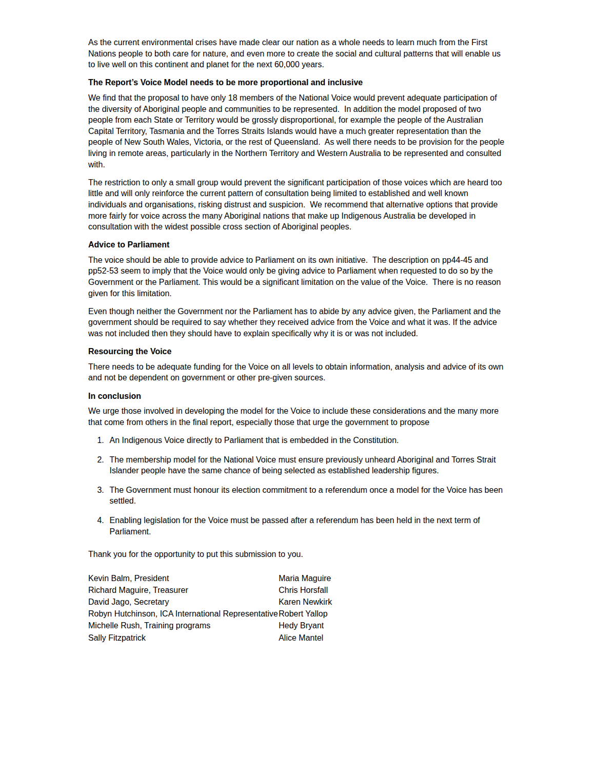As the current environmental crises have made clear our nation as a whole needs to learn much from the First Nations people to both care for nature, and even more to create the social and cultural patterns that will enable us to live well on this continent and planet for the next 60,000 years.
The Report’s Voice Model needs to be more proportional and inclusive
We find that the proposal to have only 18 members of the National Voice would prevent adequate participation of the diversity of Aboriginal people and communities to be represented. In addition the model proposed of two people from each State or Territory would be grossly disproportional, for example the people of the Australian Capital Territory, Tasmania and the Torres Straits Islands would have a much greater representation than the people of New South Wales, Victoria, or the rest of Queensland. As well there needs to be provision for the people living in remote areas, particularly in the Northern Territory and Western Australia to be represented and consulted with.
The restriction to only a small group would prevent the significant participation of those voices which are heard too little and will only reinforce the current pattern of consultation being limited to established and well known individuals and organisations, risking distrust and suspicion. We recommend that alternative options that provide more fairly for voice across the many Aboriginal nations that make up Indigenous Australia be developed in consultation with the widest possible cross section of Aboriginal peoples.
Advice to Parliament
The voice should be able to provide advice to Parliament on its own initiative. The description on pp44-45 and pp52-53 seem to imply that the Voice would only be giving advice to Parliament when requested to do so by the Government or the Parliament. This would be a significant limitation on the value of the Voice. There is no reason given for this limitation.
Even though neither the Government nor the Parliament has to abide by any advice given, the Parliament and the government should be required to say whether they received advice from the Voice and what it was. If the advice was not included then they should have to explain specifically why it is or was not included.
Resourcing the Voice
There needs to be adequate funding for the Voice on all levels to obtain information, analysis and advice of its own and not be dependent on government or other pre-given sources.
In conclusion
We urge those involved in developing the model for the Voice to include these considerations and the many more that come from others in the final report, especially those that urge the government to propose
An Indigenous Voice directly to Parliament that is embedded in the Constitution.
The membership model for the National Voice must ensure previously unheard Aboriginal and Torres Strait Islander people have the same chance of being selected as established leadership figures.
The Government must honour its election commitment to a referendum once a model for the Voice has been settled.
Enabling legislation for the Voice must be passed after a referendum has been held in the next term of Parliament.
Thank you for the opportunity to put this submission to you.
| Kevin Balm, President | Maria Maguire |
| Richard Maguire, Treasurer | Chris Horsfall |
| David Jago, Secretary | Karen Newkirk |
| Robyn Hutchinson, ICA International Representative | Robert Yallop |
| Michelle Rush, Training programs | Hedy Bryant |
| Sally Fitzpatrick | Alice Mantel |